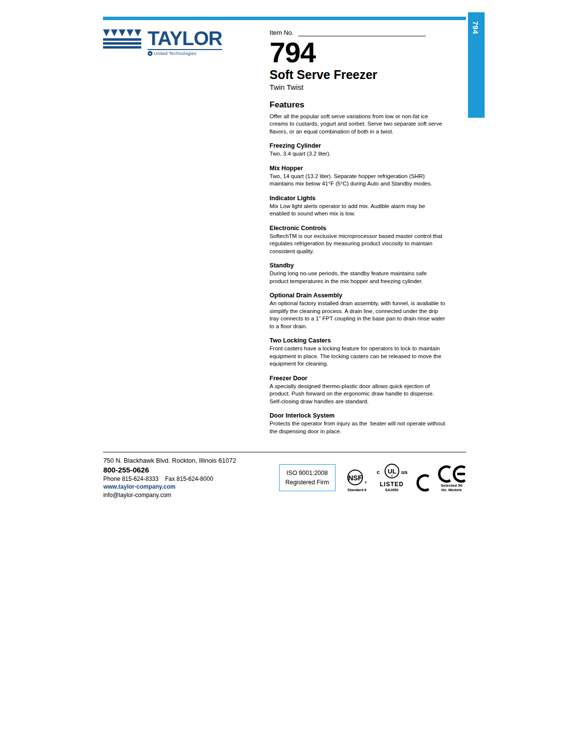794
Taylor chevrons mark
TAYLOR
●United Technologies
Item No.
794
Soft Serve Freezer
Twin Twist
Features
Offer all the popular soft serve variations from low or non-fat ice creams to custards, yogurt and sorbet. Serve two separate soft serve flavors, or an equal combination of both in a twist.
Freezing Cylinder
Two, 3.4 quart (3.2 liter).
Mix Hopper
Two, 14 quart (13.2 liter). Separate hopper refrigeration (SHR) maintains mix below 41°F (5°C) during Auto and Standby modes.
Indicator Lights
Mix Low light alerts operator to add mix. Audible alarm may be enabled to sound when mix is low.
Electronic Controls
SoftechTM is our exclusive microprocessor based master control that regulates refrigeration by measuring product viscosity to maintain consistent quality.
Standby
During long no-use periods, the standby feature maintains safe product temperatures in the mix hopper and freezing cylinder.
Optional Drain Assembly
An optional factory installed drain assembly, with funnel, is avaliable to simplify the cleaning process. A drain line, connected under the drip tray connects to a 1” FPT coupling in the base pan to drain rinse water to a floor drain.
Two Locking Casters
Front casters have a locking feature for operators to lock to maintain equipment in place. The locking casters can be released to move the equipment for cleaning.
Freezer Door
A specially designed thermo-plastic door allows quick ejection of product. Push forward on the ergonomic draw handle to dispense. Self-closing draw handles are standard.
Door Interlock System
Protects the operator from injury as the beater will not operate without the dispensing door in place.
750 N. Blackhawk Blvd. Rockton, Illinois 61072
800-255-0626
Phone 815-624-8333 Fax 815-624-8000
www.taylor-company.com
info@taylor-company.com
ISO 9001:2008
Registered Firm
NSF mark NSF ®
Standard 6
UL Listed mark c UL ® us
LISTED
SA2650
C mark
CE mark
Selected 50
Hz. Models